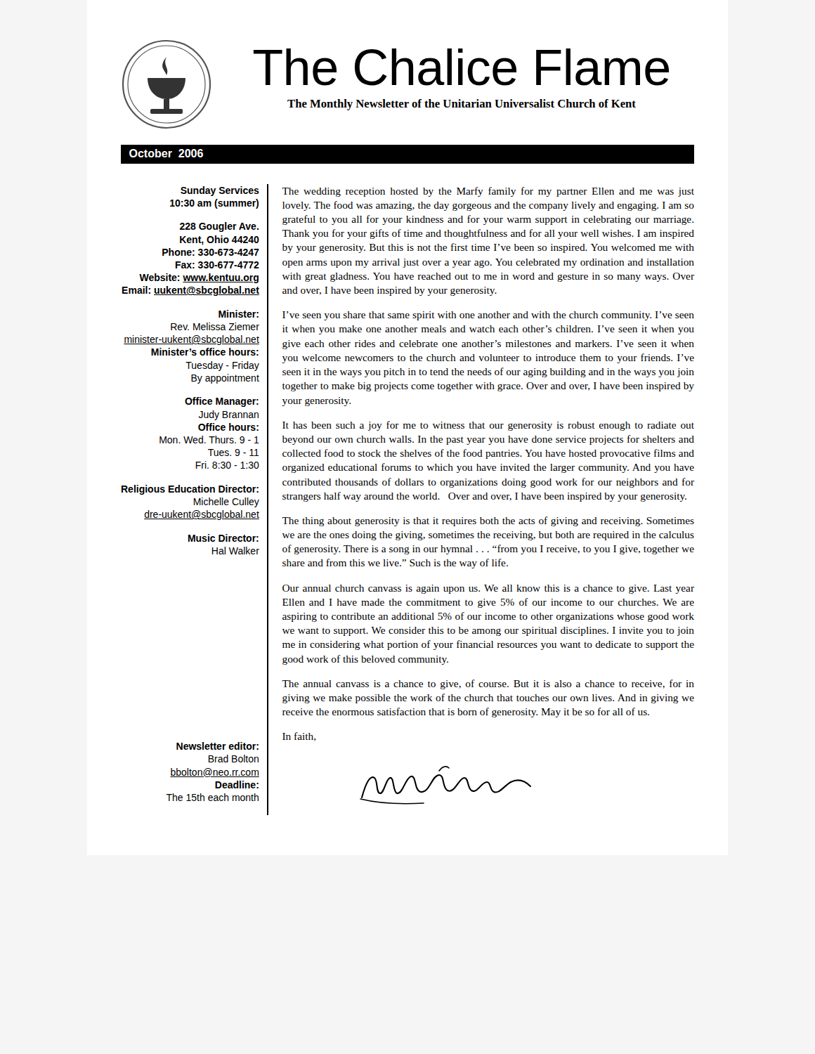The Chalice Flame
The Monthly Newsletter of the Unitarian Universalist Church of Kent
October 2006
Sunday Services
10:30 am (summer)
228 Gougler Ave.
Kent, Ohio 44240
Phone: 330-673-4247
Fax: 330-677-4772
Website: www.kentuu.org
Email: uukent@sbcglobal.net
Minister:
Rev. Melissa Ziemer
minister-uukent@sbcglobal.net
Minister’s office hours:
Tuesday - Friday
By appointment
Office Manager:
Judy Brannan
Office hours:
Mon. Wed. Thurs. 9 - 1
Tues. 9 - 11
Fri. 8:30 - 1:30
Religious Education Director:
Michelle Culley
dre-uukent@sbcglobal.net
Music Director:
Hal Walker
Newsletter editor:
Brad Bolton
bbolton@neo.rr.com
Deadline:
The 15th each month
The wedding reception hosted by the Marfy family for my partner Ellen and me was just lovely. The food was amazing, the day gorgeous and the company lively and engaging. I am so grateful to you all for your kindness and for your warm support in celebrating our marriage. Thank you for your gifts of time and thoughtfulness and for all your well wishes. I am inspired by your generosity. But this is not the first time I’ve been so inspired. You welcomed me with open arms upon my arrival just over a year ago. You celebrated my ordination and installation with great gladness. You have reached out to me in word and gesture in so many ways. Over and over, I have been inspired by your generosity.
I’ve seen you share that same spirit with one another and with the church community. I’ve seen it when you make one another meals and watch each other’s children. I’ve seen it when you give each other rides and celebrate one another’s milestones and markers. I’ve seen it when you welcome newcomers to the church and volunteer to introduce them to your friends. I’ve seen it in the ways you pitch in to tend the needs of our aging building and in the ways you join together to make big projects come together with grace. Over and over, I have been inspired by your generosity.
It has been such a joy for me to witness that our generosity is robust enough to radiate out beyond our own church walls. In the past year you have done service projects for shelters and collected food to stock the shelves of the food pantries. You have hosted provocative films and organized educational forums to which you have invited the larger community. And you have contributed thousands of dollars to organizations doing good work for our neighbors and for strangers half way around the world. Over and over, I have been inspired by your generosity.
The thing about generosity is that it requires both the acts of giving and receiving. Sometimes we are the ones doing the giving, sometimes the receiving, but both are required in the calculus of generosity. There is a song in our hymnal . . . “from you I receive, to you I give, together we share and from this we live.” Such is the way of life.
Our annual church canvass is again upon us. We all know this is a chance to give. Last year Ellen and I have made the commitment to give 5% of our income to our churches. We are aspiring to contribute an additional 5% of our income to other organizations whose good work we want to support. We consider this to be among our spiritual disciplines. I invite you to join me in considering what portion of your financial resources you want to dedicate to support the good work of this beloved community.
The annual canvass is a chance to give, of course. But it is also a chance to receive, for in giving we make possible the work of the church that touches our own lives. And in giving we receive the enormous satisfaction that is born of generosity. May it be so for all of us.
In faith,